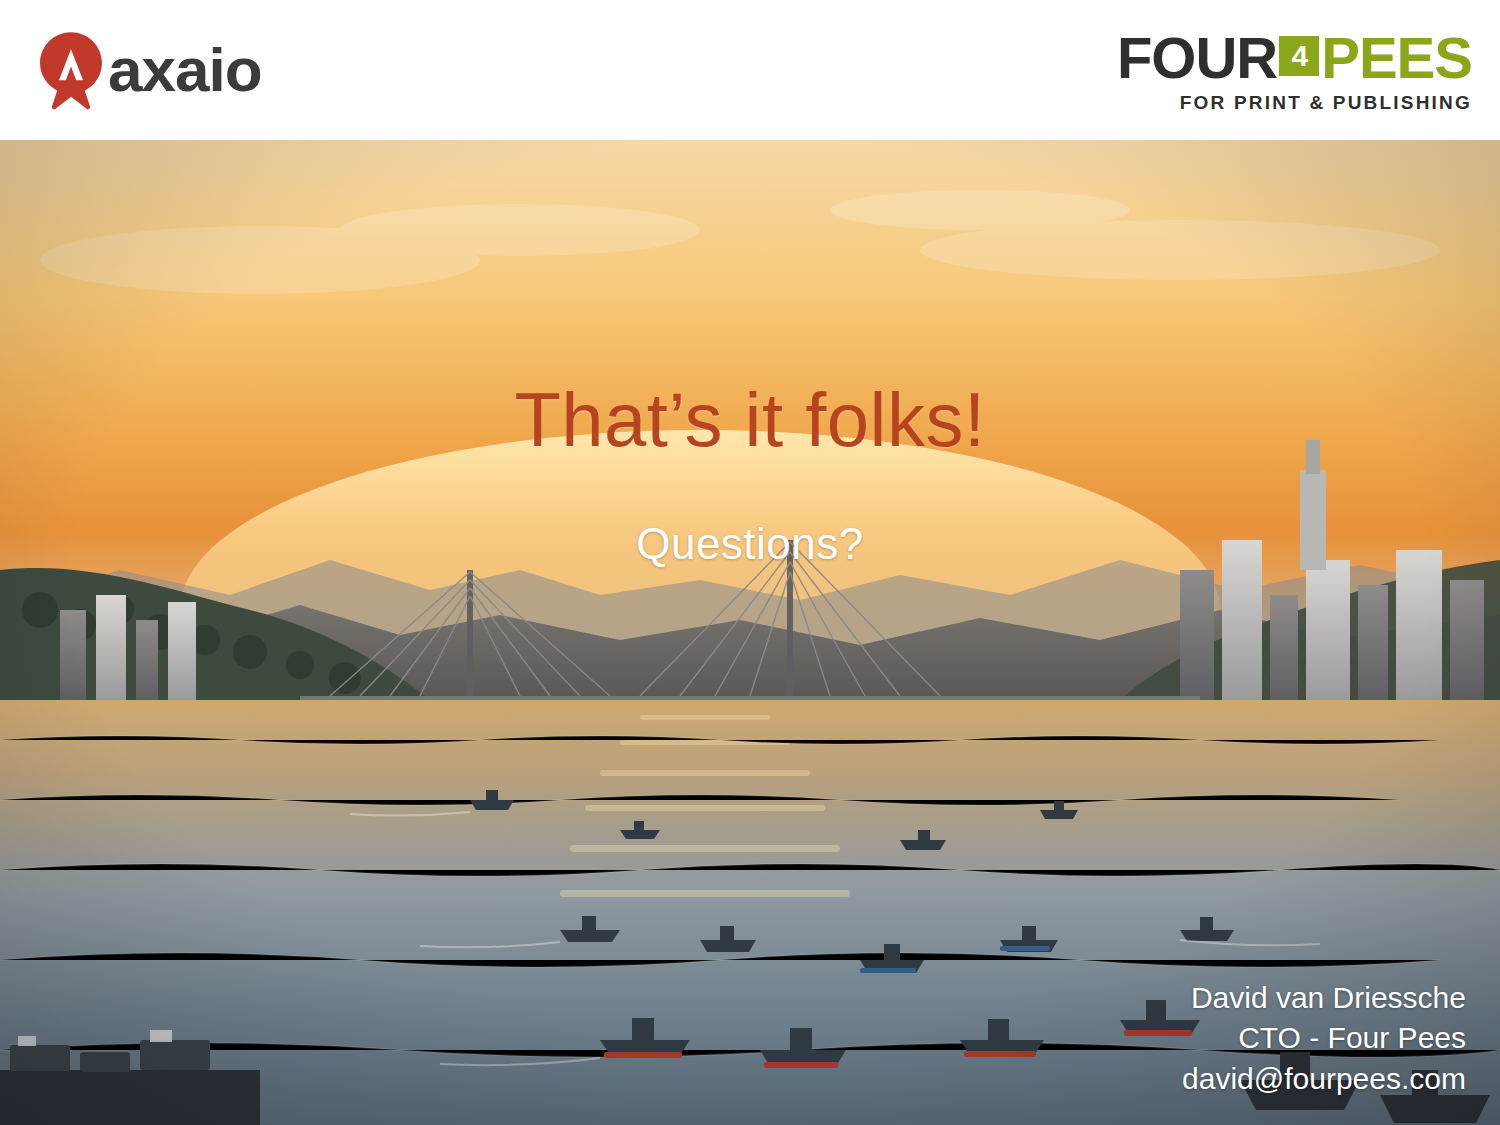axaio
FOUR 4 PEES
FOR PRINT & PUBLISHING
That’s it folks!
Questions?
David van Driessche
CTO - Four Pees
david@fourpees.com